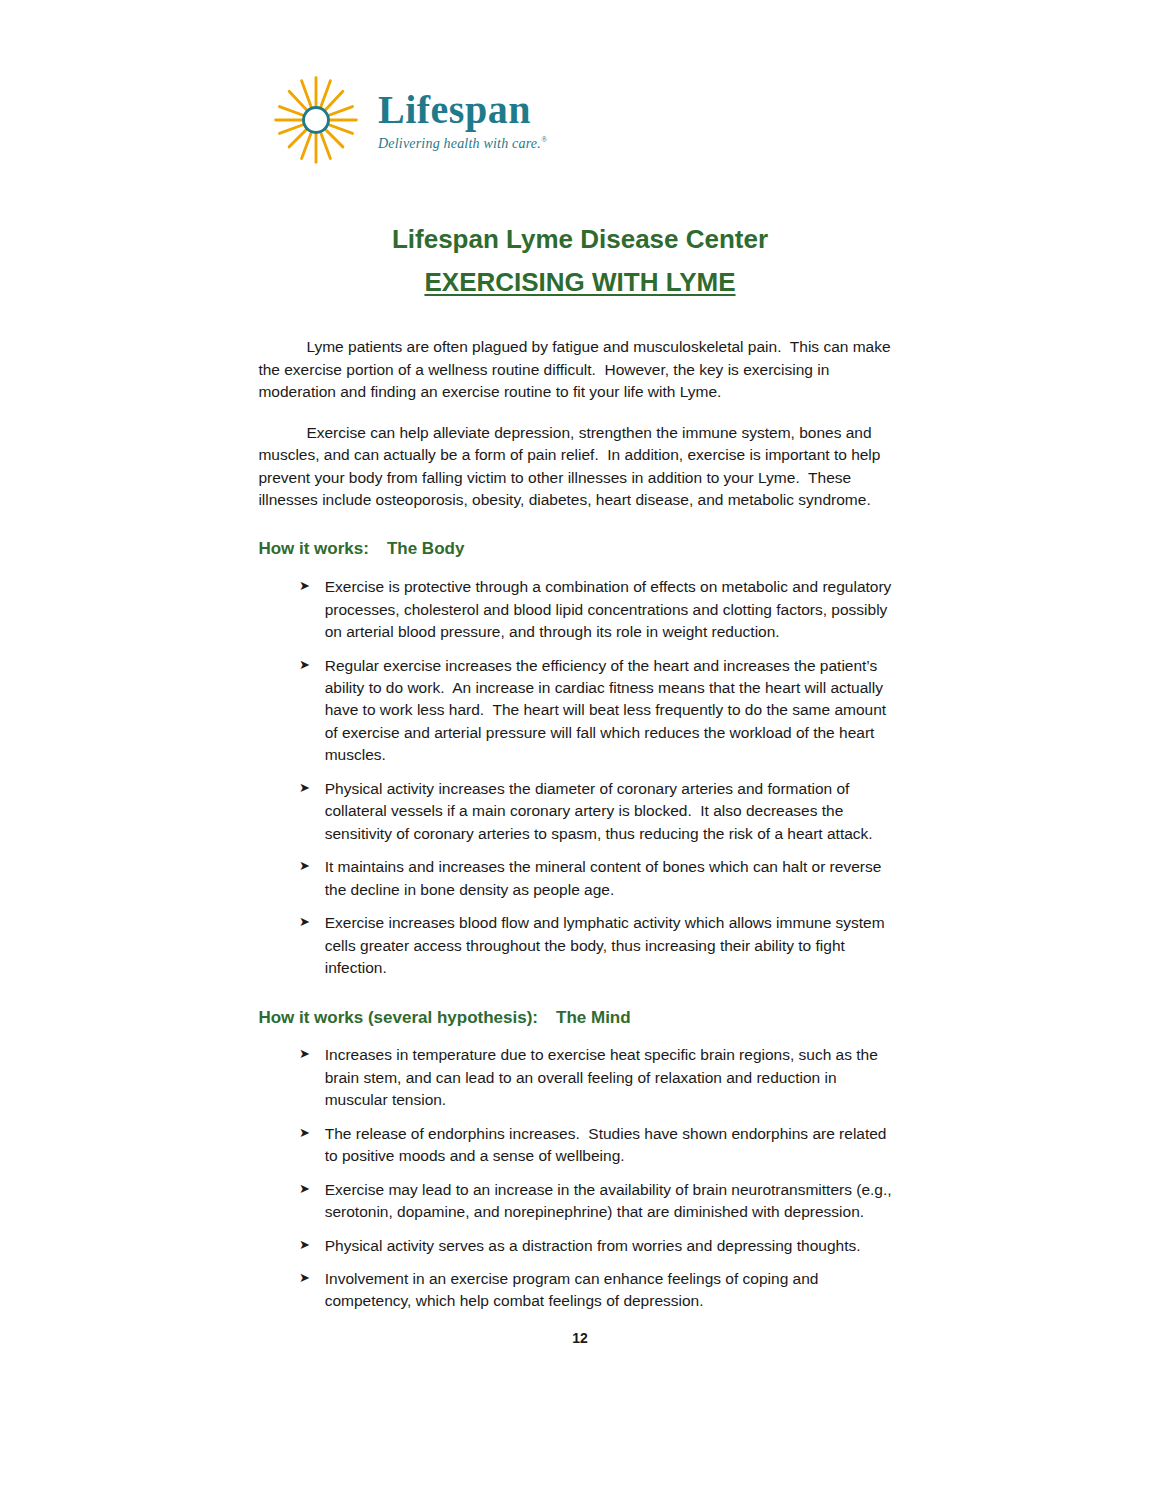Lifespan
Delivering health with care.®
Lifespan Lyme Disease Center
EXERCISING WITH LYME
Lyme patients are often plagued by fatigue and musculoskeletal pain. This can make the exercise portion of a wellness routine difficult. However, the key is exercising in moderation and finding an exercise routine to fit your life with Lyme.
Exercise can help alleviate depression, strengthen the immune system, bones and muscles, and can actually be a form of pain relief. In addition, exercise is important to help prevent your body from falling victim to other illnesses in addition to your Lyme. These illnesses include osteoporosis, obesity, diabetes, heart disease, and metabolic syndrome.
How it works: The Body
Exercise is protective through a combination of effects on metabolic and regulatory processes, cholesterol and blood lipid concentrations and clotting factors, possibly on arterial blood pressure, and through its role in weight reduction.
Regular exercise increases the efficiency of the heart and increases the patient’s ability to do work. An increase in cardiac fitness means that the heart will actually have to work less hard. The heart will beat less frequently to do the same amount of exercise and arterial pressure will fall which reduces the workload of the heart muscles.
Physical activity increases the diameter of coronary arteries and formation of collateral vessels if a main coronary artery is blocked. It also decreases the sensitivity of coronary arteries to spasm, thus reducing the risk of a heart attack.
It maintains and increases the mineral content of bones which can halt or reverse the decline in bone density as people age.
Exercise increases blood flow and lymphatic activity which allows immune system cells greater access throughout the body, thus increasing their ability to fight infection.
How it works (several hypothesis): The Mind
Increases in temperature due to exercise heat specific brain regions, such as the brain stem, and can lead to an overall feeling of relaxation and reduction in muscular tension.
The release of endorphins increases. Studies have shown endorphins are related to positive moods and a sense of wellbeing.
Exercise may lead to an increase in the availability of brain neurotransmitters (e.g., serotonin, dopamine, and norepinephrine) that are diminished with depression.
Physical activity serves as a distraction from worries and depressing thoughts.
Involvement in an exercise program can enhance feelings of coping and competency, which help combat feelings of depression.
12